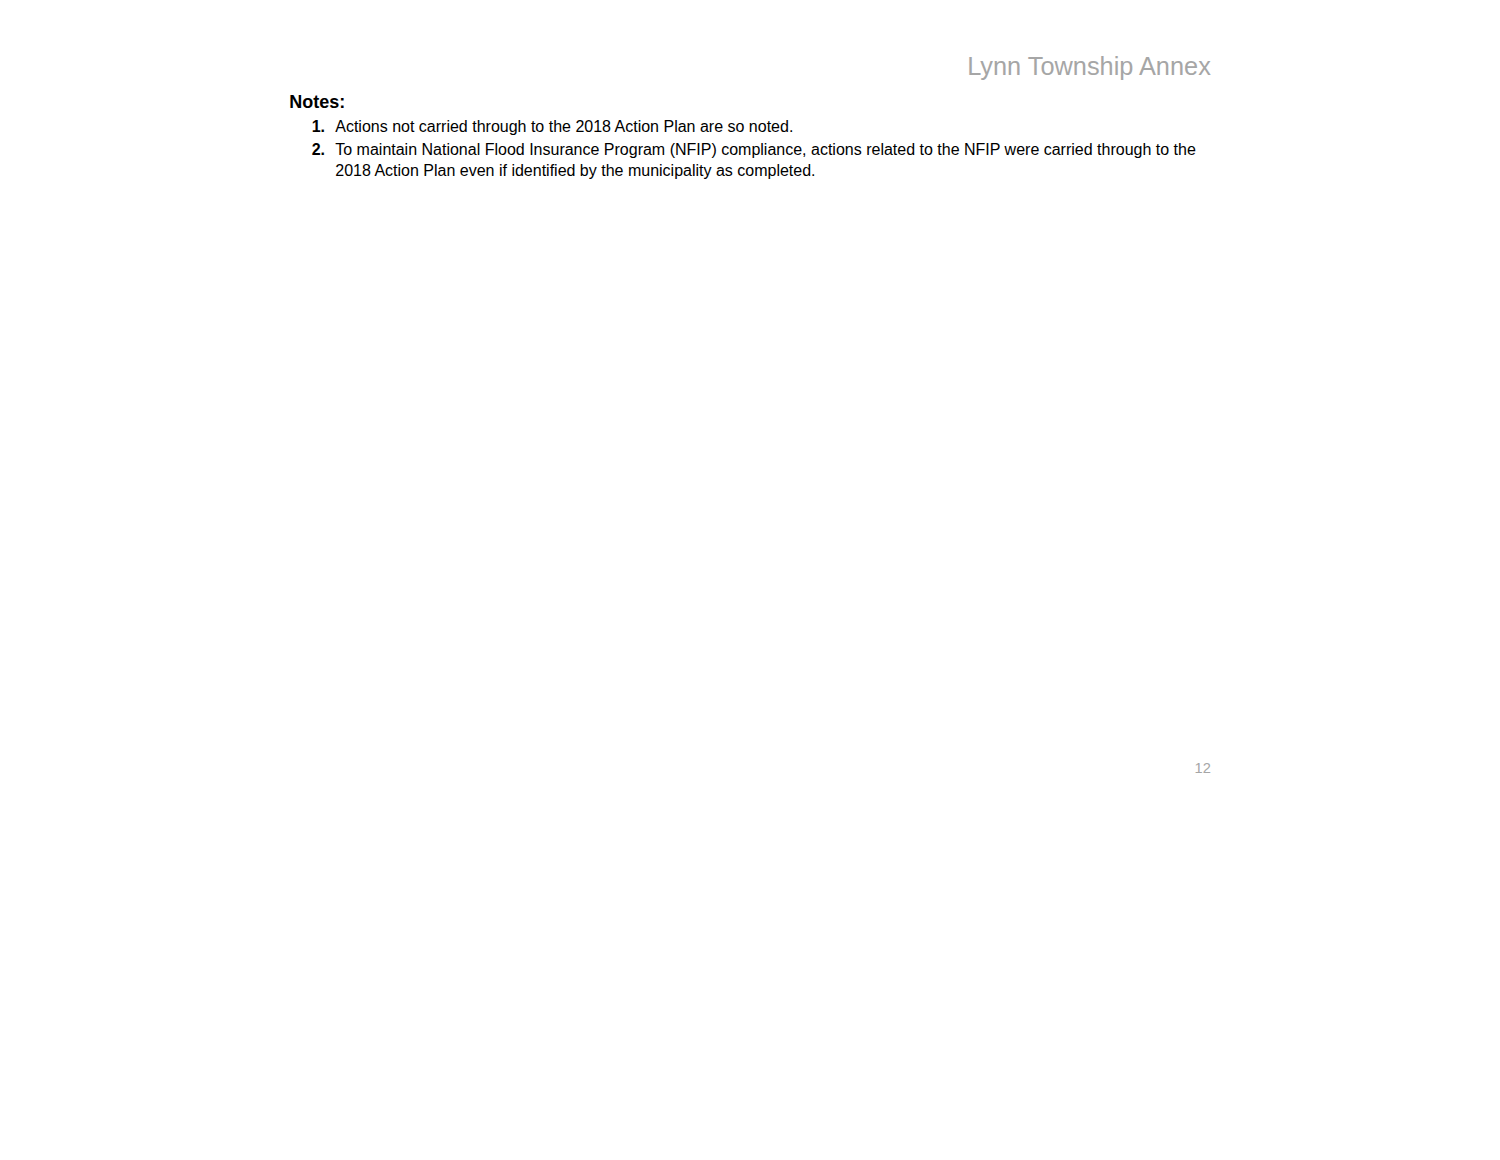Lynn Township Annex
Notes:
Actions not carried through to the 2018 Action Plan are so noted.
To maintain National Flood Insurance Program (NFIP) compliance, actions related to the NFIP were carried through to the 2018 Action Plan even if identified by the municipality as completed.
12